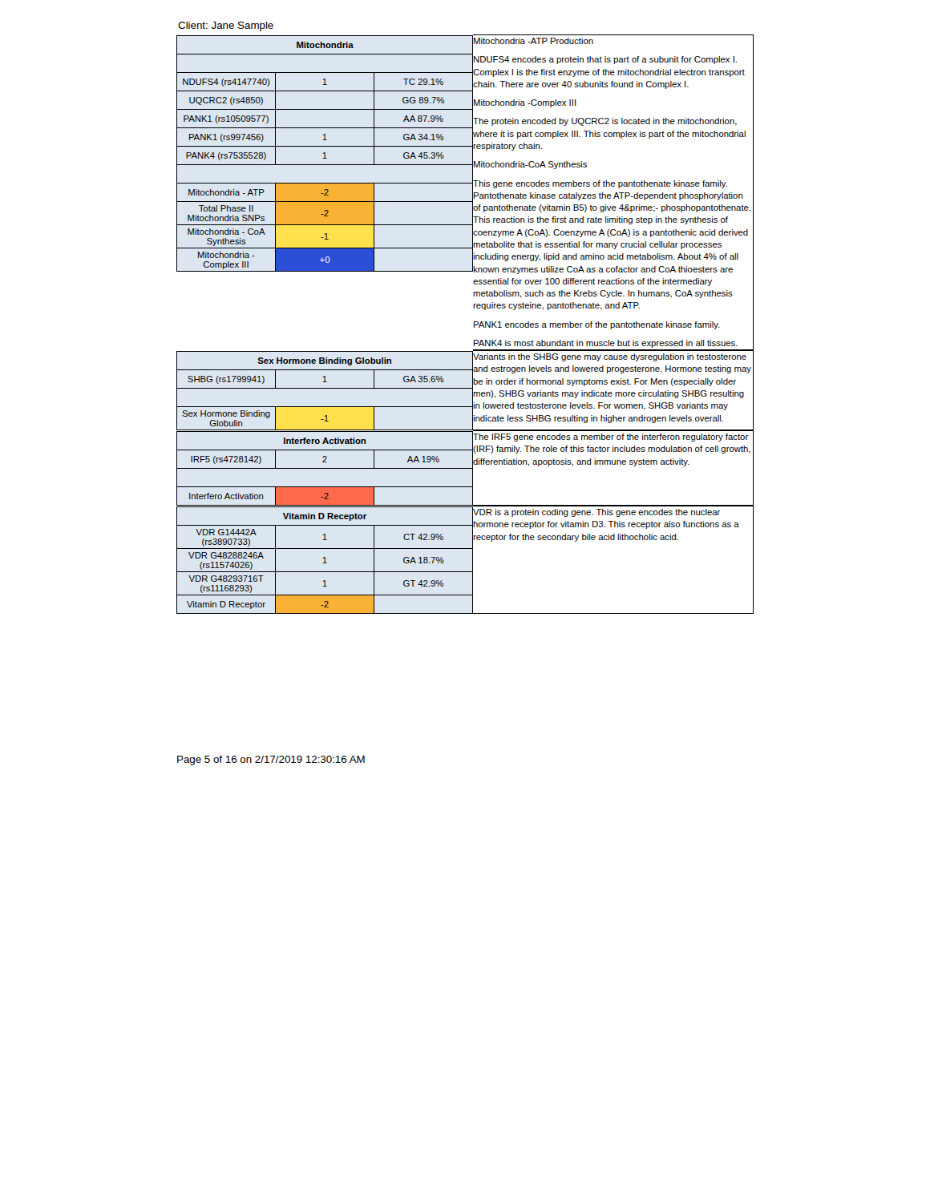Client: Jane Sample
| / Mitochondria / / NDUFS4 (rs4147740) / 1 / TC 29.1% / / UQCRC2 (rs4850) / / GG 89.7% / / PANK1 (rs10509577) / / AA 87.9% / / PANK1 (rs997456) / 1 / GA 34.1% / / PANK4 (rs7535528) / 1 / GA 45.3% / / Mitochondria - ATP / -2 / / / Total Phase II Mitochondria SNPs / -2 / / / Mitochondria - CoA Synthesis / -1 / / / Mitochondria - Complex III / +0 / / | Mitochondria -ATP Production NDUFS4 encodes a protein that is part of a subunit for Complex I. Complex I is the first enzyme of the mitochondrial electron transport chain. There are over 40 subunits found in Complex I. Mitochondria -Complex III The protein encoded by UQCRC2 is located in the mitochondrion, where it is part complex III. This complex is part of the mitochondrial respiratory chain. Mitochondria-CoA Synthesis This gene encodes members of the pantothenate kinase family. Pantothenate kinase catalyzes the ATP-dependent phosphorylation of pantothenate (vitamin B5) to give 4&prime;- phosphopantothenate. This reaction is the first and rate limiting step in the synthesis of coenzyme A (CoA). Coenzyme A (CoA) is a pantothenic acid derived metabolite that is essential for many crucial cellular processes including energy, lipid and amino acid metabolism. About 4% of all known enzymes utilize CoA as a cofactor and CoA thioesters are essential for over 100 different reactions of the intermediary metabolism, such as the Krebs Cycle. In humans, CoA synthesis requires cysteine, pantothenate, and ATP. PANK1 encodes a member of the pantothenate kinase family. PANK4 is most abundant in muscle but is expressed in all tissues. |
| / Sex Hormone Binding Globulin / / SHBG (rs1799941) / 1 / GA 35.6% / / Sex Hormone Binding Globulin / -1 / / | Variants in the SHBG gene may cause dysregulation in testosterone and estrogen levels and lowered progesterone. Hormone testing may be in order if hormonal symptoms exist. For Men (especially older men), SHBG variants may indicate more circulating SHBG resulting in lowered testosterone levels. For women, SHGB variants may indicate less SHBG resulting in higher androgen levels overall. |
| / Interfero Activation / / IRF5 (rs4728142) / 2 / AA 19% / / Interfero Activation / -2 / / | The IRF5 gene encodes a member of the interferon regulatory factor (IRF) family. The role of this factor includes modulation of cell growth, differentiation, apoptosis, and immune system activity. |
| / Vitamin D Receptor / / VDR G14442A (rs3890733) / 1 / CT 42.9% / / VDR G48288246A (rs11574026) / 1 / GA 18.7% / / VDR G48293716T (rs11168293) / 1 / GT 42.9% / / Vitamin D Receptor / -2 / / | VDR is a protein coding gene. This gene encodes the nuclear hormone receptor for vitamin D3. This receptor also functions as a receptor for the secondary bile acid lithocholic acid. |
Page 5 of 16 on 2/17/2019 12:30:16 AM